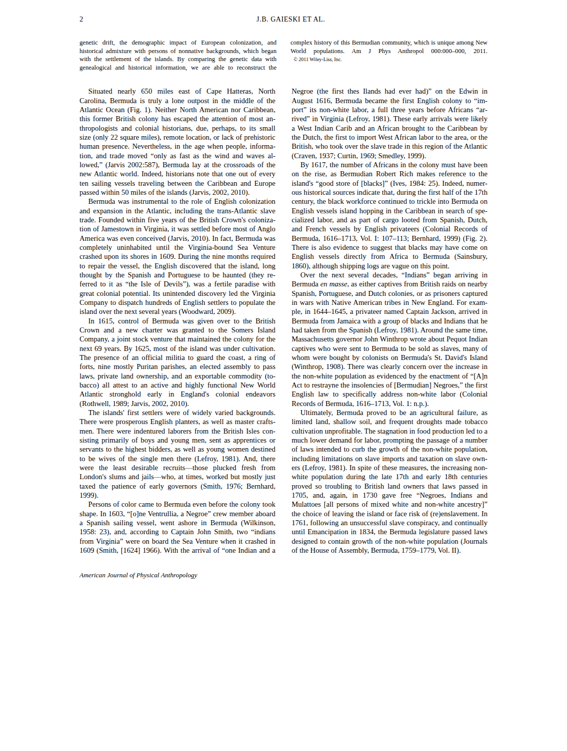2 J.B. GAIESKI ET AL.
genetic drift, the demographic impact of European colonization, and historical admixture with persons of nonnative backgrounds, which began with the settlement of the islands. By comparing the genetic data with genealogical and historical information, we are able to reconstruct the complex history of this Bermudian community, which is unique among New World populations. Am J Phys Anthropol 000:000–000, 2011. © 2011 Wiley-Liss, Inc.
Situated nearly 650 miles east of Cape Hatteras, North Carolina, Bermuda is truly a lone outpost in the middle of the Atlantic Ocean (Fig. 1). Neither North American nor Caribbean, this former British colony has escaped the attention of most anthropologists and colonial historians, due, perhaps, to its small size (only 22 square miles), remote location, or lack of prehistoric human presence. Nevertheless, in the age when people, information, and trade moved “only as fast as the wind and waves allowed,” (Jarvis 2002:587), Bermuda lay at the crossroads of the new Atlantic world. Indeed, historians note that one out of every ten sailing vessels traveling between the Caribbean and Europe passed within 50 miles of the islands (Jarvis, 2002, 2010).
Bermuda was instrumental to the role of English colonization and expansion in the Atlantic, including the trans-Atlantic slave trade. Founded within five years of the British Crown's colonization of Jamestown in Virginia, it was settled before most of Anglo America was even conceived (Jarvis, 2010). In fact, Bermuda was completely uninhabited until the Virginia-bound Sea Venture crashed upon its shores in 1609. During the nine months required to repair the vessel, the English discovered that the island, long thought by the Spanish and Portuguese to be haunted (they referred to it as “the Isle of Devils”), was a fertile paradise with great colonial potential. Its unintended discovery led the Virginia Company to dispatch hundreds of English settlers to populate the island over the next several years (Woodward, 2009).
In 1615, control of Bermuda was given over to the British Crown and a new charter was granted to the Somers Island Company, a joint stock venture that maintained the colony for the next 69 years. By 1625, most of the island was under cultivation. The presence of an official militia to guard the coast, a ring of forts, nine mostly Puritan parishes, an elected assembly to pass laws, private land ownership, and an exportable commodity (tobacco) all attest to an active and highly functional New World Atlantic stronghold early in England's colonial endeavors (Rothwell, 1989; Jarvis, 2002, 2010).
The islands' first settlers were of widely varied backgrounds. There were prosperous English planters, as well as master craftsmen. There were indentured laborers from the British Isles consisting primarily of boys and young men, sent as apprentices or servants to the highest bidders, as well as young women destined to be wives of the single men there (Lefroy, 1981). And, there were the least desirable recruits—those plucked fresh from London's slums and jails—who, at times, worked but mostly just taxed the patience of early governors (Smith, 1976; Bernhard, 1999).
Persons of color came to Bermuda even before the colony took shape. In 1603, “[o]ne Ventrullia, a Negroe” crew member aboard a Spanish sailing vessel, went ashore in Bermuda (Wilkinson, 1958: 23), and, according to Captain John Smith, two “indians from Virginia” were on board the Sea Venture when it crashed in 1609 (Smith, [1624] 1966). With the arrival of “one Indian and a Negroe (the first thes Ilands had ever had)” on the Edwin in August 1616, Bermuda became the first English colony to “import” its non-white labor, a full three years before Africans “arrived” in Virginia (Lefroy, 1981). These early arrivals were likely a West Indian Carib and an African brought to the Caribbean by the Dutch, the first to import West African labor to the area, or the British, who took over the slave trade in this region of the Atlantic (Craven, 1937; Curtin, 1969; Smedley, 1999).
By 1617, the number of Africans in the colony must have been on the rise, as Bermudian Robert Rich makes reference to the island's “good store of [blacks]” (Ives, 1984: 25). Indeed, numerous historical sources indicate that, during the first half of the 17th century, the black workforce continued to trickle into Bermuda on English vessels island hopping in the Caribbean in search of specialized labor, and as part of cargo looted from Spanish, Dutch, and French vessels by English privateers (Colonial Records of Bermuda, 1616–1713, Vol. I: 107–113; Bernhard, 1999) (Fig. 2). There is also evidence to suggest that blacks may have come on English vessels directly from Africa to Bermuda (Sainsbury, 1860), although shipping logs are vague on this point.
Over the next several decades, “Indians” began arriving in Bermuda en masse, as either captives from British raids on nearby Spanish, Portuguese, and Dutch colonies, or as prisoners captured in wars with Native American tribes in New England. For example, in 1644–1645, a privateer named Captain Jackson, arrived in Bermuda from Jamaica with a group of blacks and Indians that he had taken from the Spanish (Lefroy, 1981). Around the same time, Massachusetts governor John Winthrop wrote about Pequot Indian captives who were sent to Bermuda to be sold as slaves, many of whom were bought by colonists on Bermuda's St. David's Island (Winthrop, 1908). There was clearly concern over the increase in the non-white population as evidenced by the enactment of “[A]n Act to restrayne the insolencies of [Bermudian] Negroes,” the first English law to specifically address non-white labor (Colonial Records of Bermuda, 1616–1713, Vol. 1: n.p.).
Ultimately, Bermuda proved to be an agricultural failure, as limited land, shallow soil, and frequent droughts made tobacco cultivation unprofitable. The stagnation in food production led to a much lower demand for labor, prompting the passage of a number of laws intended to curb the growth of the non-white population, including limitations on slave imports and taxation on slave owners (Lefroy, 1981). In spite of these measures, the increasing non-white population during the late 17th and early 18th centuries proved so troubling to British land owners that laws passed in 1705, and, again, in 1730 gave free “Negroes, Indians and Mulattoes [all persons of mixed white and non-white ancestry]” the choice of leaving the island or face risk of (re)enslavement. In 1761, following an unsuccessful slave conspiracy, and continually until Emancipation in 1834, the Bermuda legislature passed laws designed to contain growth of the non-white population (Journals of the House of Assembly, Bermuda, 1759–1779, Vol. II).
American Journal of Physical Anthropology